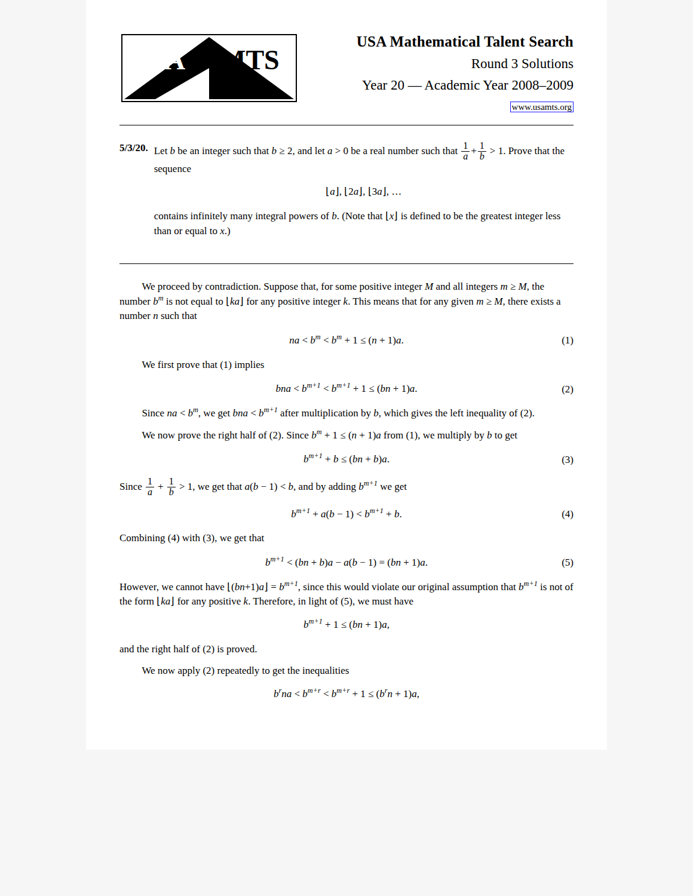USA MTS
USA Mathematical Talent Search
Round 3 Solutions
Year 20 — Academic Year 2008–2009
www.usamts.org
5/3/20.
Let b be an integer such that b ≥ 2, and let a > 0 be a real number such that 1 a+1 b > 1. Prove that the sequence
⌊a⌋, ⌊2a⌋, ⌊3a⌋, …
contains infinitely many integral powers of b. (Note that ⌊x⌋ is defined to be the greatest integer less than or equal to x.)
We proceed by contradiction. Suppose that, for some positive integer M and all integers m ≥ M, the number bm is not equal to ⌊ka⌋ for any positive integer k. This means that for any given m ≥ M, there exists a number n such that
na < bm < bm + 1 ≤ (n + 1)a. (1)
We first prove that (1) implies
bna < bm+1 < bm+1 + 1 ≤ (bn + 1)a. (2)
Since na < bm, we get bna < bm+1 after multiplication by b, which gives the left inequality of (2).
We now prove the right half of (2). Since bm + 1 ≤ (n + 1)a from (1), we multiply by b to get
bm+1 + b ≤ (bn + b)a. (3)
Since 1 a + 1 b > 1, we get that a(b − 1) < b, and by adding bm+1 we get
bm+1 + a(b − 1) < bm+1 + b. (4)
Combining (4) with (3), we get that
bm+1 < (bn + b)a − a(b − 1) = (bn + 1)a. (5)
However, we cannot have ⌊(bn+1)a⌋ = bm+1, since this would violate our original assumption that bm+1 is not of the form ⌊ka⌋ for any positive k. Therefore, in light of (5), we must have
bm+1 + 1 ≤ (bn + 1)a,
and the right half of (2) is proved.
We now apply (2) repeatedly to get the inequalities
brna < bm+r < bm+r + 1 ≤ (brn + 1)a,